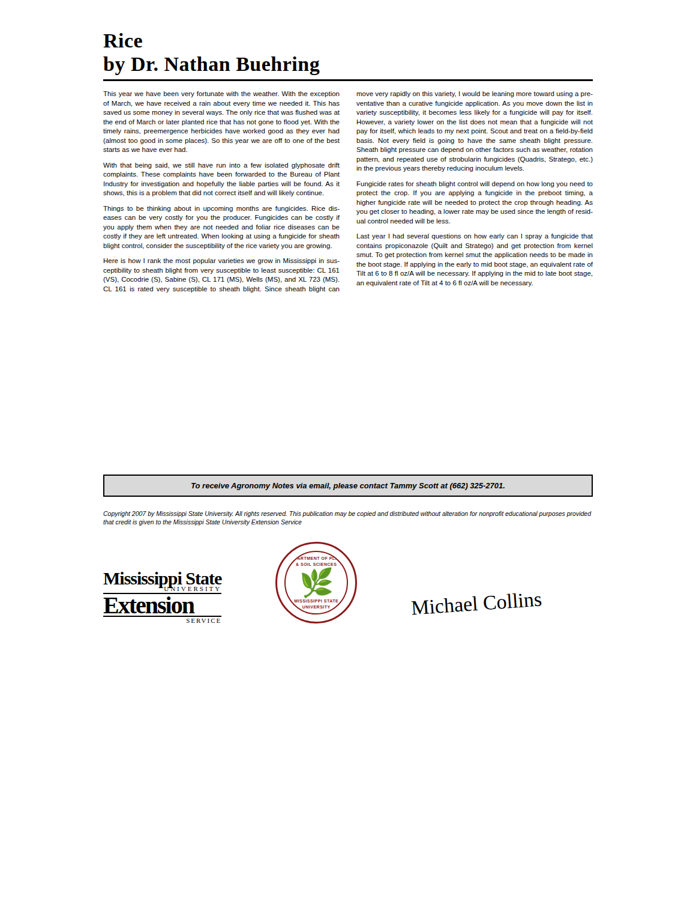Rice
by Dr. Nathan Buehring
This year we have been very fortunate with the weather. With the exception of March, we have received a rain about every time we needed it. This has saved us some money in several ways. The only rice that was flushed was at the end of March or later planted rice that has not gone to flood yet. With the timely rains, preemergence herbicides have worked good as they ever had (almost too good in some places). So this year we are off to one of the best starts as we have ever had.
With that being said, we still have run into a few isolated glyphosate drift complaints. These complaints have been forwarded to the Bureau of Plant Industry for investigation and hopefully the liable parties will be found. As it shows, this is a problem that did not correct itself and will likely continue.
Things to be thinking about in upcoming months are fungicides. Rice diseases can be very costly for you the producer. Fungicides can be costly if you apply them when they are not needed and foliar rice diseases can be costly if they are left untreated. When looking at using a fungicide for sheath blight control, consider the susceptibility of the rice variety you are growing.
Here is how I rank the most popular varieties we grow in Mississippi in susceptibility to sheath blight from very susceptible to least susceptible: CL 161 (VS), Cocodrie (S), Sabine (S), CL 171 (MS), Wells (MS), and XL 723 (MS). CL 161 is rated very susceptible to sheath blight. Since sheath blight can move very rapidly on this variety, I would be leaning more toward using a preventative than a curative fungicide application. As you move down the list in variety susceptibility, it becomes less likely for a fungicide will pay for itself. However, a variety lower on the list does not mean that a fungicide will not pay for itself, which leads to my next point. Scout and treat on a field-by-field basis. Not every field is going to have the same sheath blight pressure. Sheath blight pressure can depend on other factors such as weather, rotation pattern, and repeated use of strobularin fungicides (Quadris, Stratego, etc.) in the previous years thereby reducing inoculum levels.
Fungicide rates for sheath blight control will depend on how long you need to protect the crop. If you are applying a fungicide in the preboot timing, a higher fungicide rate will be needed to protect the crop through heading. As you get closer to heading, a lower rate may be used since the length of residual control needed will be less.
Last year I had several questions on how early can I spray a fungicide that contains propiconazole (Quilt and Stratego) and get protection from kernel smut. To get protection from kernel smut the application needs to be made in the boot stage. If applying in the early to mid boot stage, an equivalent rate of Tilt at 6 to 8 fl oz/A will be necessary. If applying in the mid to late boot stage, an equivalent rate of Tilt at 4 to 6 fl oz/A will be necessary.
To receive Agronomy Notes via email, please contact Tammy Scott at (662) 325-2701.
Copyright 2007 by Mississippi State University. All rights reserved. This publication may be copied and distributed without alteration for nonprofit educational purposes provided that credit is given to the Mississippi State University Extension Service
Mississippi State UNIVERSITY Extension SERVICE
DEPARTMENT OF PLANT & SOIL SCIENCES
🌿
MISSISSIPPI STATE UNIVERSITY
Michael Collins